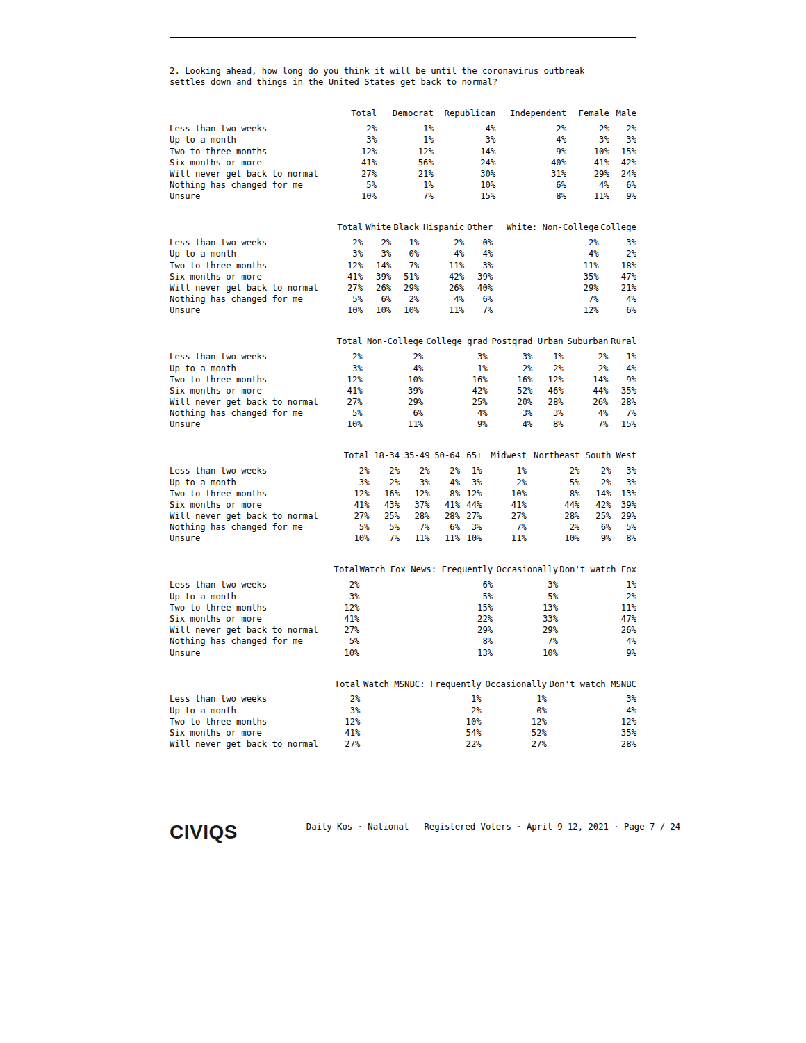2. Looking ahead, how long do you think it will be until the coronavirus outbreak settles down and things in the United States get back to normal?
| | Total | Democrat | Republican | Independent | Female | Male |
| Less than two weeks | 2% | 1% | 4% | 2% | 2% | 2% |
| Up to a month | 3% | 1% | 3% | 4% | 3% | 3% |
| Two to three months | 12% | 12% | 14% | 9% | 10% | 15% |
| Six months or more | 41% | 56% | 24% | 40% | 41% | 42% |
| Will never get back to normal | 27% | 21% | 30% | 31% | 29% | 24% |
| Nothing has changed for me | 5% | 1% | 10% | 6% | 4% | 6% |
| Unsure | 10% | 7% | 15% | 8% | 11% | 9% |
| | Total | White | Black | Hispanic | Other | | White: Non-College | College |
| Less than two weeks | 2% | 2% | 1% | 2% | 0% | | 2% | 3% |
| Up to a month | 3% | 3% | 0% | 4% | 4% | | 4% | 2% |
| Two to three months | 12% | 14% | 7% | 11% | 3% | | 11% | 18% |
| Six months or more | 41% | 39% | 51% | 42% | 39% | | 35% | 47% |
| Will never get back to normal | 27% | 26% | 29% | 26% | 40% | | 29% | 21% |
| Nothing has changed for me | 5% | 6% | 2% | 4% | 6% | | 7% | 4% |
| Unsure | 10% | 10% | 10% | 11% | 7% | | 12% | 6% |
| | Total | Non-College | College grad | Postgrad | Urban | Suburban | Rural |
| Less than two weeks | 2% | 2% | 3% | 3% | 1% | 2% | 1% |
| Up to a month | 3% | 4% | 1% | 2% | 2% | 2% | 4% |
| Two to three months | 12% | 10% | 16% | 16% | 12% | 14% | 9% |
| Six months or more | 41% | 39% | 42% | 52% | 46% | 44% | 35% |
| Will never get back to normal | 27% | 29% | 25% | 20% | 28% | 26% | 28% |
| Nothing has changed for me | 5% | 6% | 4% | 3% | 3% | 4% | 7% |
| Unsure | 10% | 11% | 9% | 4% | 8% | 7% | 15% |
| | Total | 18-34 | 35-49 | 50-64 | 65+ | Midwest | Northeast | South | West |
| Less than two weeks | 2% | 2% | 2% | 2% | 1% | 1% | 2% | 2% | 3% |
| Up to a month | 3% | 2% | 3% | 4% | 3% | 2% | 5% | 2% | 3% |
| Two to three months | 12% | 16% | 12% | 8% | 12% | 10% | 8% | 14% | 13% |
| Six months or more | 41% | 43% | 37% | 41% | 44% | 41% | 44% | 42% | 39% |
| Will never get back to normal | 27% | 25% | 28% | 28% | 27% | 27% | 28% | 25% | 29% |
| Nothing has changed for me | 5% | 5% | 7% | 6% | 3% | 7% | 2% | 6% | 5% |
| Unsure | 10% | 7% | 11% | 11% | 10% | 11% | 10% | 9% | 8% |
| | Total | Watch Fox News: Frequently | Occasionally | Don't watch Fox |
| Less than two weeks | 2% | 6% | 3% | 1% |
| Up to a month | 3% | 5% | 5% | 2% |
| Two to three months | 12% | 15% | 13% | 11% |
| Six months or more | 41% | 22% | 33% | 47% |
| Will never get back to normal | 27% | 29% | 29% | 26% |
| Nothing has changed for me | 5% | 8% | 7% | 4% |
| Unsure | 10% | 13% | 10% | 9% |
| | Total | Watch MSNBC: Frequently | Occasionally | Don't watch MSNBC |
| Less than two weeks | 2% | 1% | 1% | 3% |
| Up to a month | 3% | 2% | 0% | 4% |
| Two to three months | 12% | 10% | 12% | 12% |
| Six months or more | 41% | 54% | 52% | 35% |
| Will never get back to normal | 27% | 22% | 27% | 28% |
CIVIQS
Daily Kos · National - Registered Voters · April 9-12, 2021 · Page 7 / 24